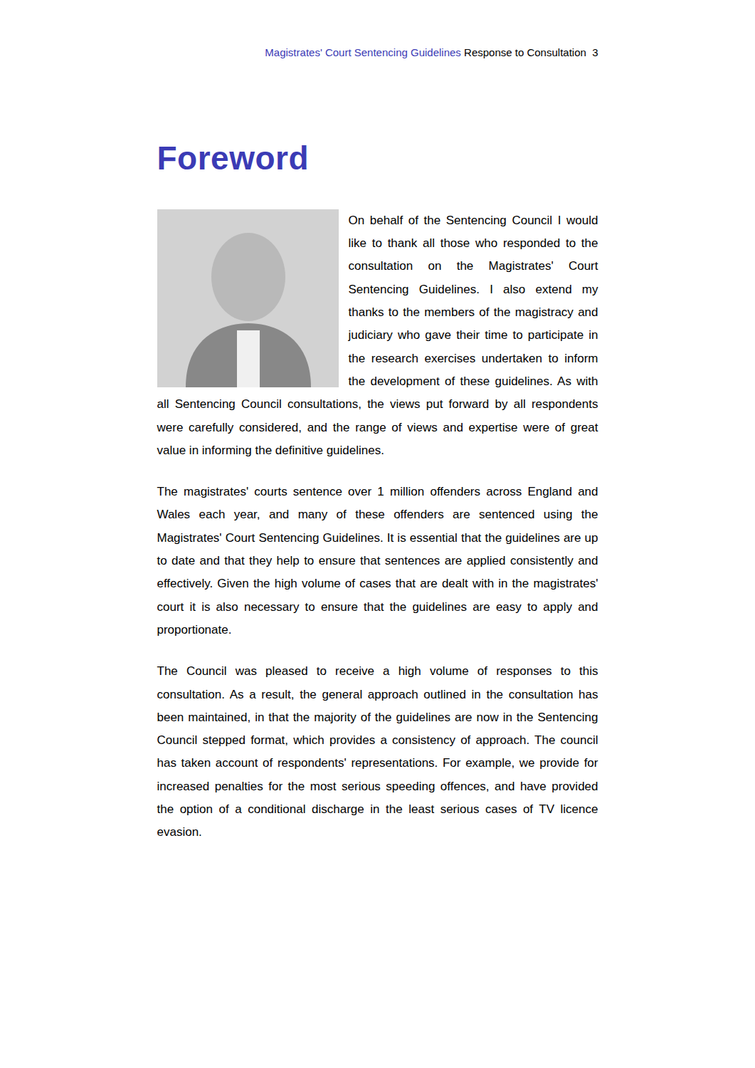Magistrates' Court Sentencing Guidelines Response to Consultation 3
Foreword
On behalf of the Sentencing Council I would like to thank all those who responded to the consultation on the Magistrates' Court Sentencing Guidelines. I also extend my thanks to the members of the magistracy and judiciary who gave their time to participate in the research exercises undertaken to inform the development of these guidelines. As with all Sentencing Council consultations, the views put forward by all respondents were carefully considered, and the range of views and expertise were of great value in informing the definitive guidelines.
The magistrates' courts sentence over 1 million offenders across England and Wales each year, and many of these offenders are sentenced using the Magistrates' Court Sentencing Guidelines. It is essential that the guidelines are up to date and that they help to ensure that sentences are applied consistently and effectively. Given the high volume of cases that are dealt with in the magistrates' court it is also necessary to ensure that the guidelines are easy to apply and proportionate.
The Council was pleased to receive a high volume of responses to this consultation. As a result, the general approach outlined in the consultation has been maintained, in that the majority of the guidelines are now in the Sentencing Council stepped format, which provides a consistency of approach. The council has taken account of respondents' representations. For example, we provide for increased penalties for the most serious speeding offences, and have provided the option of a conditional discharge in the least serious cases of TV licence evasion.